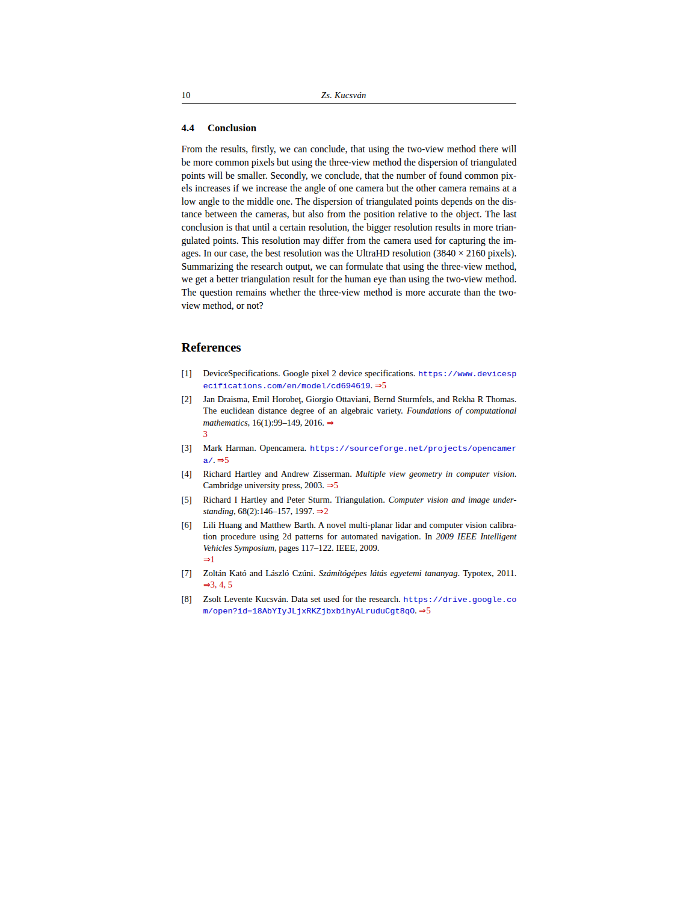10 Zs. Kucsván
4.4 Conclusion
From the results, firstly, we can conclude, that using the two-view method there will be more common pixels but using the three-view method the dispersion of triangulated points will be smaller. Secondly, we conclude, that the number of found common pixels increases if we increase the angle of one camera but the other camera remains at a low angle to the middle one. The dispersion of triangulated points depends on the distance between the cameras, but also from the position relative to the object. The last conclusion is that until a certain resolution, the bigger resolution results in more triangulated points. This resolution may differ from the camera used for capturing the images. In our case, the best resolution was the UltraHD resolution (3840 × 2160 pixels). Summarizing the research output, we can formulate that using the three-view method, we get a better triangulation result for the human eye than using the two-view method. The question remains whether the three-view method is more accurate than the two-view method, or not?
References
[1] DeviceSpecifications. Google pixel 2 device specifications. https://www.devicespecifications.com/en/model/cd694619. ⇒5
[2] Jan Draisma, Emil Horobeţ, Giorgio Ottaviani, Bernd Sturmfels, and Rekha R Thomas. The euclidean distance degree of an algebraic variety. Foundations of computational mathematics, 16(1):99–149, 2016. ⇒
3
[3] Mark Harman. Opencamera. https://sourceforge.net/projects/opencamera/. ⇒5
[4] Richard Hartley and Andrew Zisserman. Multiple view geometry in computer vision. Cambridge university press, 2003. ⇒5
[5] Richard I Hartley and Peter Sturm. Triangulation. Computer vision and image understanding, 68(2):146–157, 1997. ⇒2
[6] Lili Huang and Matthew Barth. A novel multi-planar lidar and computer vision calibration procedure using 2d patterns for automated navigation. In 2009 IEEE Intelligent Vehicles Symposium, pages 117–122. IEEE, 2009.
⇒1
[7] Zoltán Kató and László Czúni. Számítógépes látás egyetemi tananyag. Typotex, 2011. ⇒3, 4, 5
[8] Zsolt Levente Kucsván. Data set used for the research. https://drive.google.com/open?id=18AbYIyJLjxRKZjbxb1hyALruduCgt8qO. ⇒5